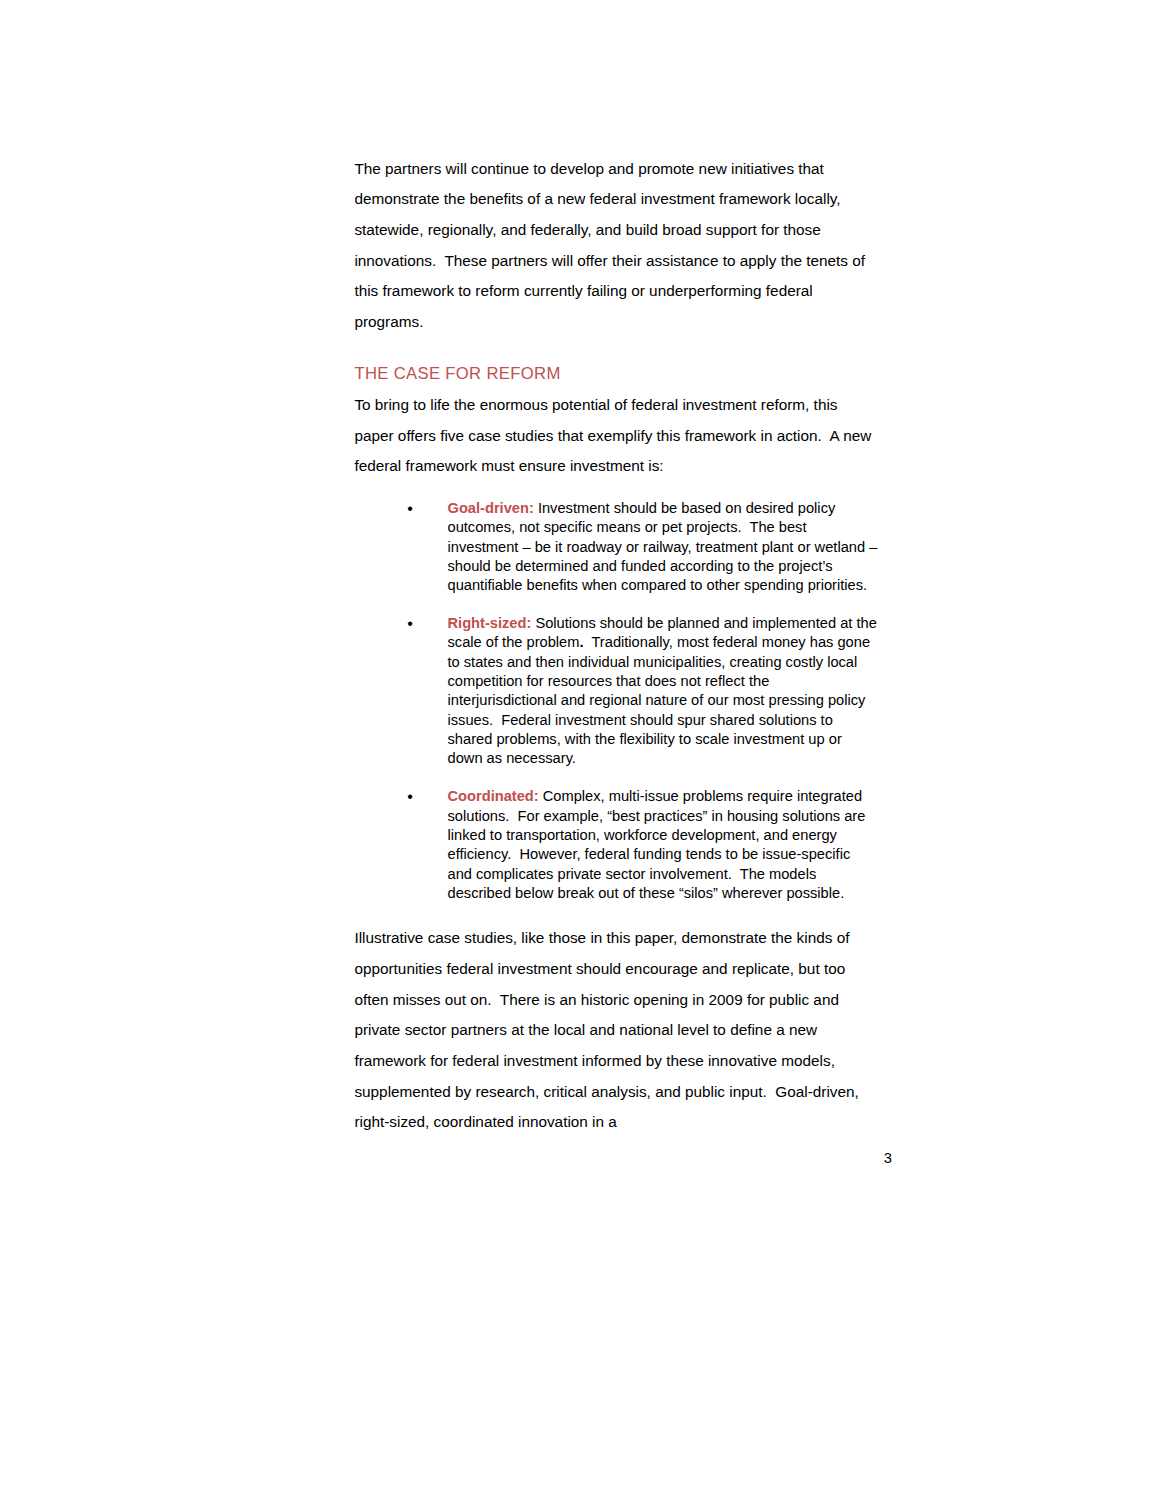The partners will continue to develop and promote new initiatives that demonstrate the benefits of a new federal investment framework locally, statewide, regionally, and federally, and build broad support for those innovations. These partners will offer their assistance to apply the tenets of this framework to reform currently failing or underperforming federal programs.
THE CASE FOR REFORM
To bring to life the enormous potential of federal investment reform, this paper offers five case studies that exemplify this framework in action. A new federal framework must ensure investment is:
Goal-driven: Investment should be based on desired policy outcomes, not specific means or pet projects. The best investment – be it roadway or railway, treatment plant or wetland – should be determined and funded according to the project’s quantifiable benefits when compared to other spending priorities.
Right-sized: Solutions should be planned and implemented at the scale of the problem. Traditionally, most federal money has gone to states and then individual municipalities, creating costly local competition for resources that does not reflect the interjurisdictional and regional nature of our most pressing policy issues. Federal investment should spur shared solutions to shared problems, with the flexibility to scale investment up or down as necessary.
Coordinated: Complex, multi-issue problems require integrated solutions. For example, “best practices” in housing solutions are linked to transportation, workforce development, and energy efficiency. However, federal funding tends to be issue-specific and complicates private sector involvement. The models described below break out of these “silos” wherever possible.
Illustrative case studies, like those in this paper, demonstrate the kinds of opportunities federal investment should encourage and replicate, but too often misses out on. There is an historic opening in 2009 for public and private sector partners at the local and national level to define a new framework for federal investment informed by these innovative models, supplemented by research, critical analysis, and public input. Goal-driven, right-sized, coordinated innovation in a
3